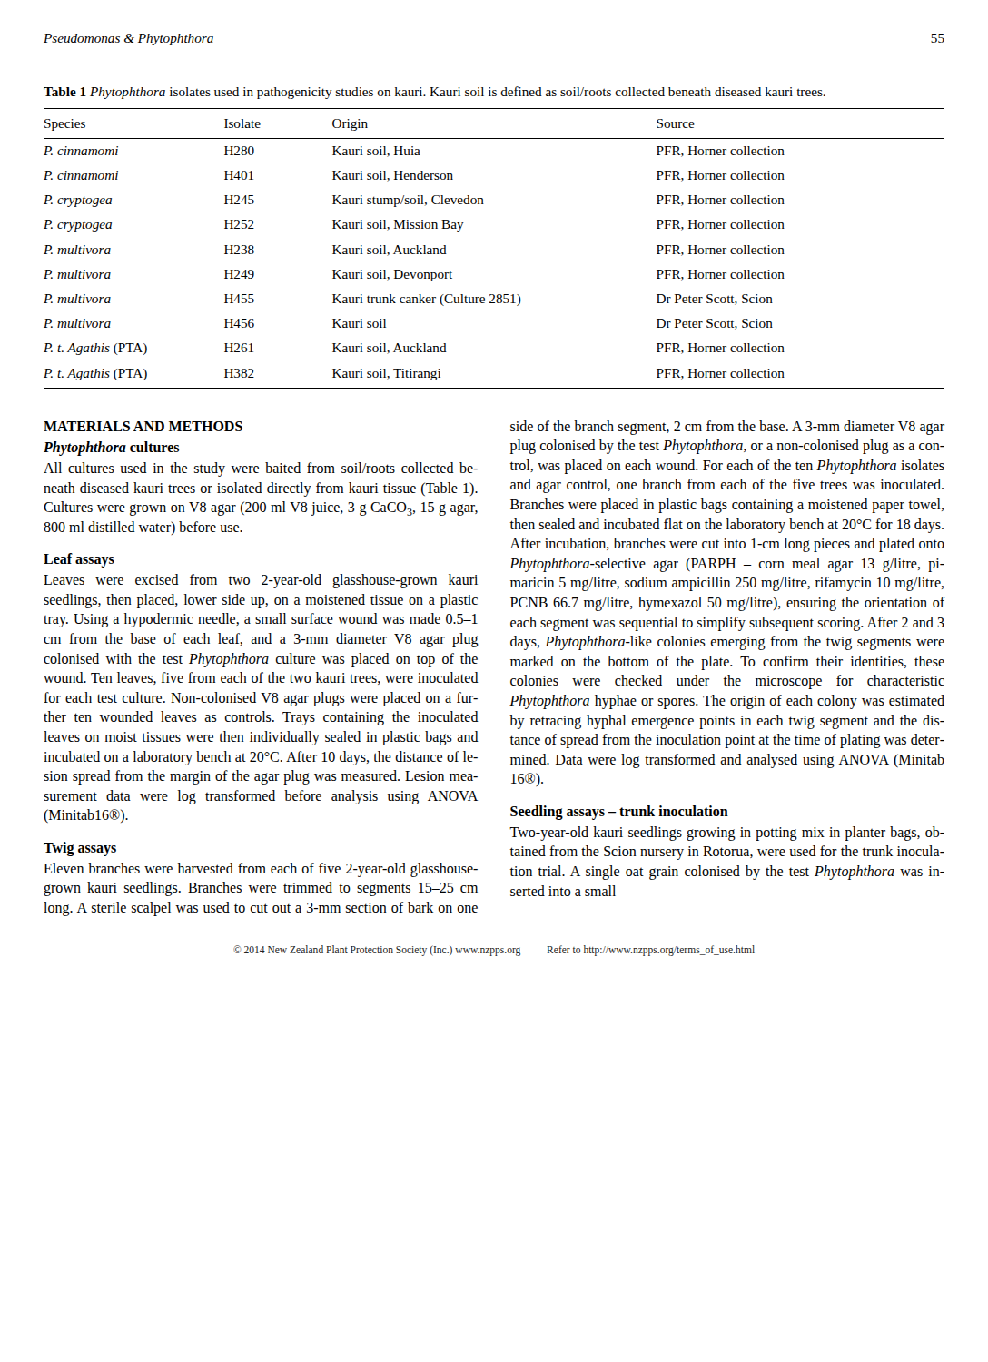Pseudomonas & Phytophthora 55
Table 1 Phytophthora isolates used in pathogenicity studies on kauri. Kauri soil is defined as soil/roots collected beneath diseased kauri trees.
| Species | Isolate | Origin | Source |
| --- | --- | --- | --- |
| P. cinnamomi | H280 | Kauri soil, Huia | PFR, Horner collection |
| P. cinnamomi | H401 | Kauri soil, Henderson | PFR, Horner collection |
| P. cryptogea | H245 | Kauri stump/soil, Clevedon | PFR, Horner collection |
| P. cryptogea | H252 | Kauri soil, Mission Bay | PFR, Horner collection |
| P. multivora | H238 | Kauri soil, Auckland | PFR, Horner collection |
| P. multivora | H249 | Kauri soil, Devonport | PFR, Horner collection |
| P. multivora | H455 | Kauri trunk canker (Culture 2851) | Dr Peter Scott, Scion |
| P. multivora | H456 | Kauri soil | Dr Peter Scott, Scion |
| P. t. Agathis (PTA) | H261 | Kauri soil, Auckland | PFR, Horner collection |
| P. t. Agathis (PTA) | H382 | Kauri soil, Titirangi | PFR, Horner collection |
Materials and Methods
Phytophthora cultures
All cultures used in the study were baited from soil/roots collected beneath diseased kauri trees or isolated directly from kauri tissue (Table 1). Cultures were grown on V8 agar (200 ml V8 juice, 3 g CaCO3, 15 g agar, 800 ml distilled water) before use.
Leaf assays
Leaves were excised from two 2-year-old glasshouse-grown kauri seedlings, then placed, lower side up, on a moistened tissue on a plastic tray. Using a hypodermic needle, a small surface wound was made 0.5–1 cm from the base of each leaf, and a 3-mm diameter V8 agar plug colonised with the test Phytophthora culture was placed on top of the wound. Ten leaves, five from each of the two kauri trees, were inoculated for each test culture. Non-colonised V8 agar plugs were placed on a further ten wounded leaves as controls. Trays containing the inoculated leaves on moist tissues were then individually sealed in plastic bags and incubated on a laboratory bench at 20°C. After 10 days, the distance of lesion spread from the margin of the agar plug was measured. Lesion measurement data were log transformed before analysis using ANOVA (Minitab16®).
Twig assays
Eleven branches were harvested from each of five 2-year-old glasshouse-grown kauri seedlings. Branches were trimmed to segments 15–25 cm long. A sterile scalpel was used to cut out a 3-mm section of bark on one side of the branch segment, 2 cm from the base. A 3-mm diameter V8 agar plug colonised by the test Phytophthora, or a non-colonised plug as a control, was placed on each wound. For each of the ten Phytophthora isolates and agar control, one branch from each of the five trees was inoculated. Branches were placed in plastic bags containing a moistened paper towel, then sealed and incubated flat on the laboratory bench at 20°C for 18 days. After incubation, branches were cut into 1-cm long pieces and plated onto Phytophthora-selective agar (PARPH – corn meal agar 13 g/litre, pimaricin 5 mg/litre, sodium ampicillin 250 mg/litre, rifamycin 10 mg/litre, PCNB 66.7 mg/litre, hymexazol 50 mg/litre), ensuring the orientation of each segment was sequential to simplify subsequent scoring. After 2 and 3 days, Phytophthora-like colonies emerging from the twig segments were marked on the bottom of the plate. To confirm their identities, these colonies were checked under the microscope for characteristic Phytophthora hyphae or spores. The origin of each colony was estimated by retracing hyphal emergence points in each twig segment and the distance of spread from the inoculation point at the time of plating was determined. Data were log transformed and analysed using ANOVA (Minitab 16®).
Seedling assays – trunk inoculation
Two-year-old kauri seedlings growing in potting mix in planter bags, obtained from the Scion nursery in Rotorua, were used for the trunk inoculation trial. A single oat grain colonised by the test Phytophthora was inserted into a small
© 2014 New Zealand Plant Protection Society (Inc.) www.nzpps.org Refer to http://www.nzpps.org/terms_of_use.html